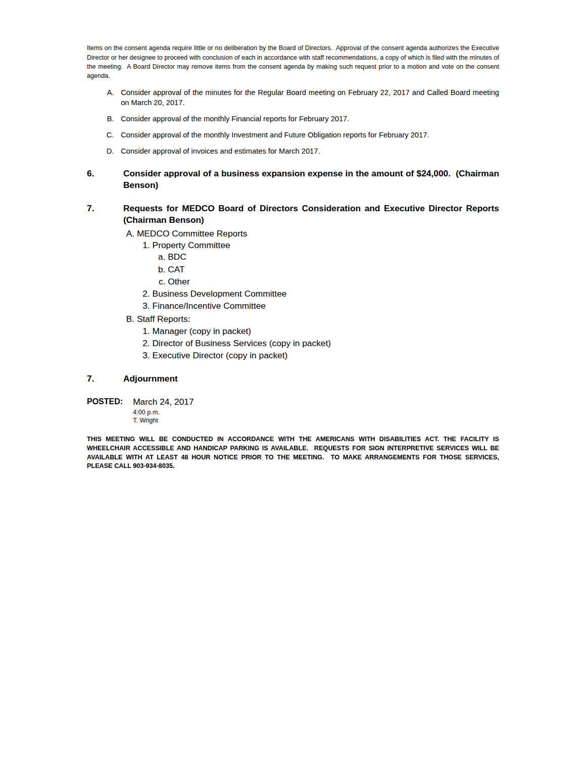Items on the consent agenda require little or no deliberation by the Board of Directors. Approval of the consent agenda authorizes the Executive Director or her designee to proceed with conclusion of each in accordance with staff recommendations, a copy of which is filed with the minutes of the meeting. A Board Director may remove items from the consent agenda by making such request prior to a motion and vote on the consent agenda.
Consider approval of the minutes for the Regular Board meeting on February 22, 2017 and Called Board meeting on March 20, 2017.
Consider approval of the monthly Financial reports for February 2017.
Consider approval of the monthly Investment and Future Obligation reports for February 2017.
Consider approval of invoices and estimates for March 2017.
6.
Consider approval of a business expansion expense in the amount of $24,000. (Chairman Benson)
7.
Requests for MEDCO Board of Directors Consideration and Executive Director Reports (Chairman Benson)
MEDCO Committee Reports
Property Committee
BDC
CAT
Other
Business Development Committee
Finance/Incentive Committee
Staff Reports:
Manager (copy in packet)
Director of Business Services (copy in packet)
Executive Director (copy in packet)
7.
Adjournment
POSTED:
March 24, 2017
4:00 p.m.
T. Wright
THIS MEETING WILL BE CONDUCTED IN ACCORDANCE WITH THE AMERICANS WITH DISABILITIES ACT. THE FACILITY IS WHEELCHAIR ACCESSIBLE AND HANDICAP PARKING IS AVAILABLE. REQUESTS FOR SIGN INTERPRETIVE SERVICES WILL BE AVAILABLE WITH AT LEAST 48 HOUR NOTICE PRIOR TO THE MEETING. TO MAKE ARRANGEMENTS FOR THOSE SERVICES, PLEASE CALL 903-934-8035.